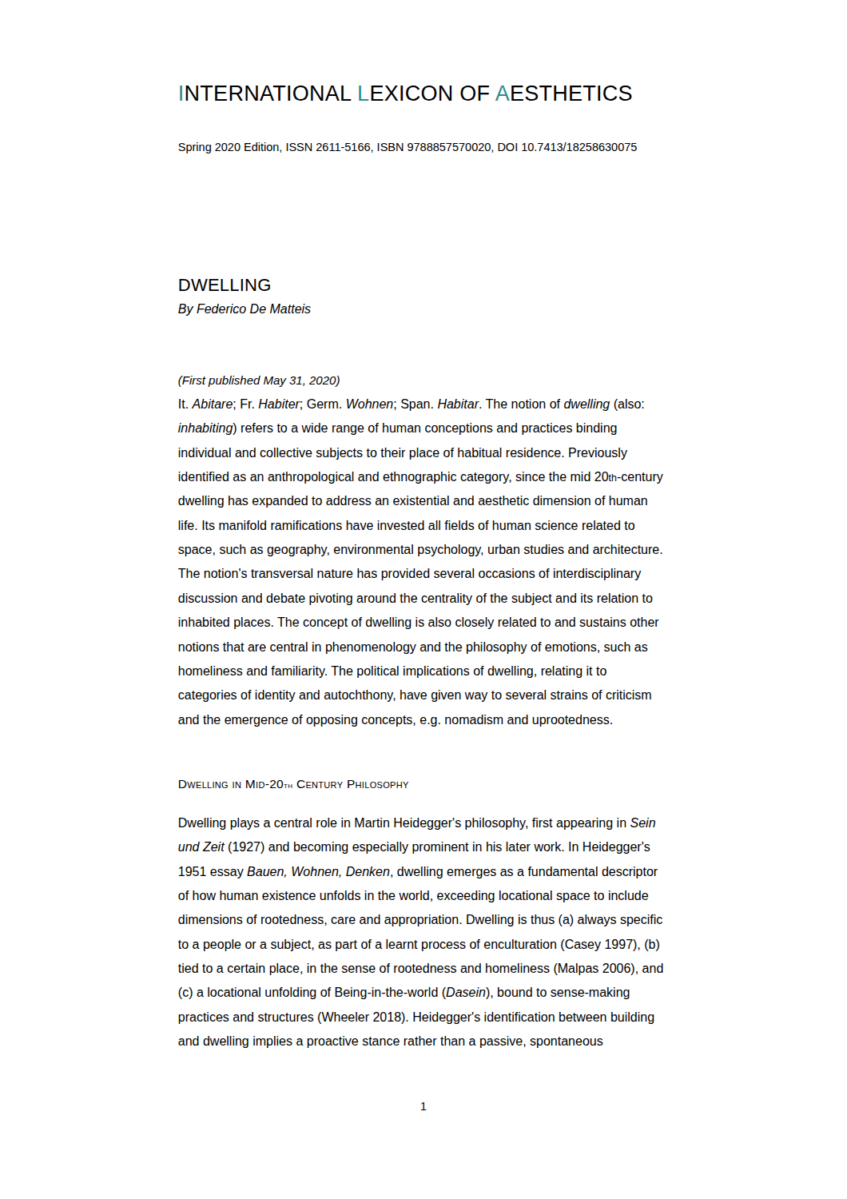INTERNATIONAL LEXICON OF AESTHETICS
Spring 2020 Edition, ISSN 2611-5166, ISBN 9788857570020, DOI 10.7413/18258630075
DWELLING
By Federico De Matteis
(First published May 31, 2020)
It. Abitare; Fr. Habiter; Germ. Wohnen; Span. Habitar. The notion of dwelling (also: inhabiting) refers to a wide range of human conceptions and practices binding individual and collective subjects to their place of habitual residence. Previously identified as an anthropological and ethnographic category, since the mid 20th-century dwelling has expanded to address an existential and aesthetic dimension of human life. Its manifold ramifications have invested all fields of human science related to space, such as geography, environmental psychology, urban studies and architecture. The notion's transversal nature has provided several occasions of interdisciplinary discussion and debate pivoting around the centrality of the subject and its relation to inhabited places. The concept of dwelling is also closely related to and sustains other notions that are central in phenomenology and the philosophy of emotions, such as homeliness and familiarity. The political implications of dwelling, relating it to categories of identity and autochthony, have given way to several strains of criticism and the emergence of opposing concepts, e.g. nomadism and uprootedness.
Dwelling in Mid-20 th Century Philosophy
Dwelling plays a central role in Martin Heidegger's philosophy, first appearing in Sein und Zeit (1927) and becoming especially prominent in his later work. In Heidegger's 1951 essay Bauen, Wohnen, Denken, dwelling emerges as a fundamental descriptor of how human existence unfolds in the world, exceeding locational space to include dimensions of rootedness, care and appropriation. Dwelling is thus (a) always specific to a people or a subject, as part of a learnt process of enculturation (Casey 1997), (b) tied to a certain place, in the sense of rootedness and homeliness (Malpas 2006), and (c) a locational unfolding of Being-in-the-world (Dasein), bound to sense-making practices and structures (Wheeler 2018). Heidegger's identification between building and dwelling implies a proactive stance rather than a passive, spontaneous
1